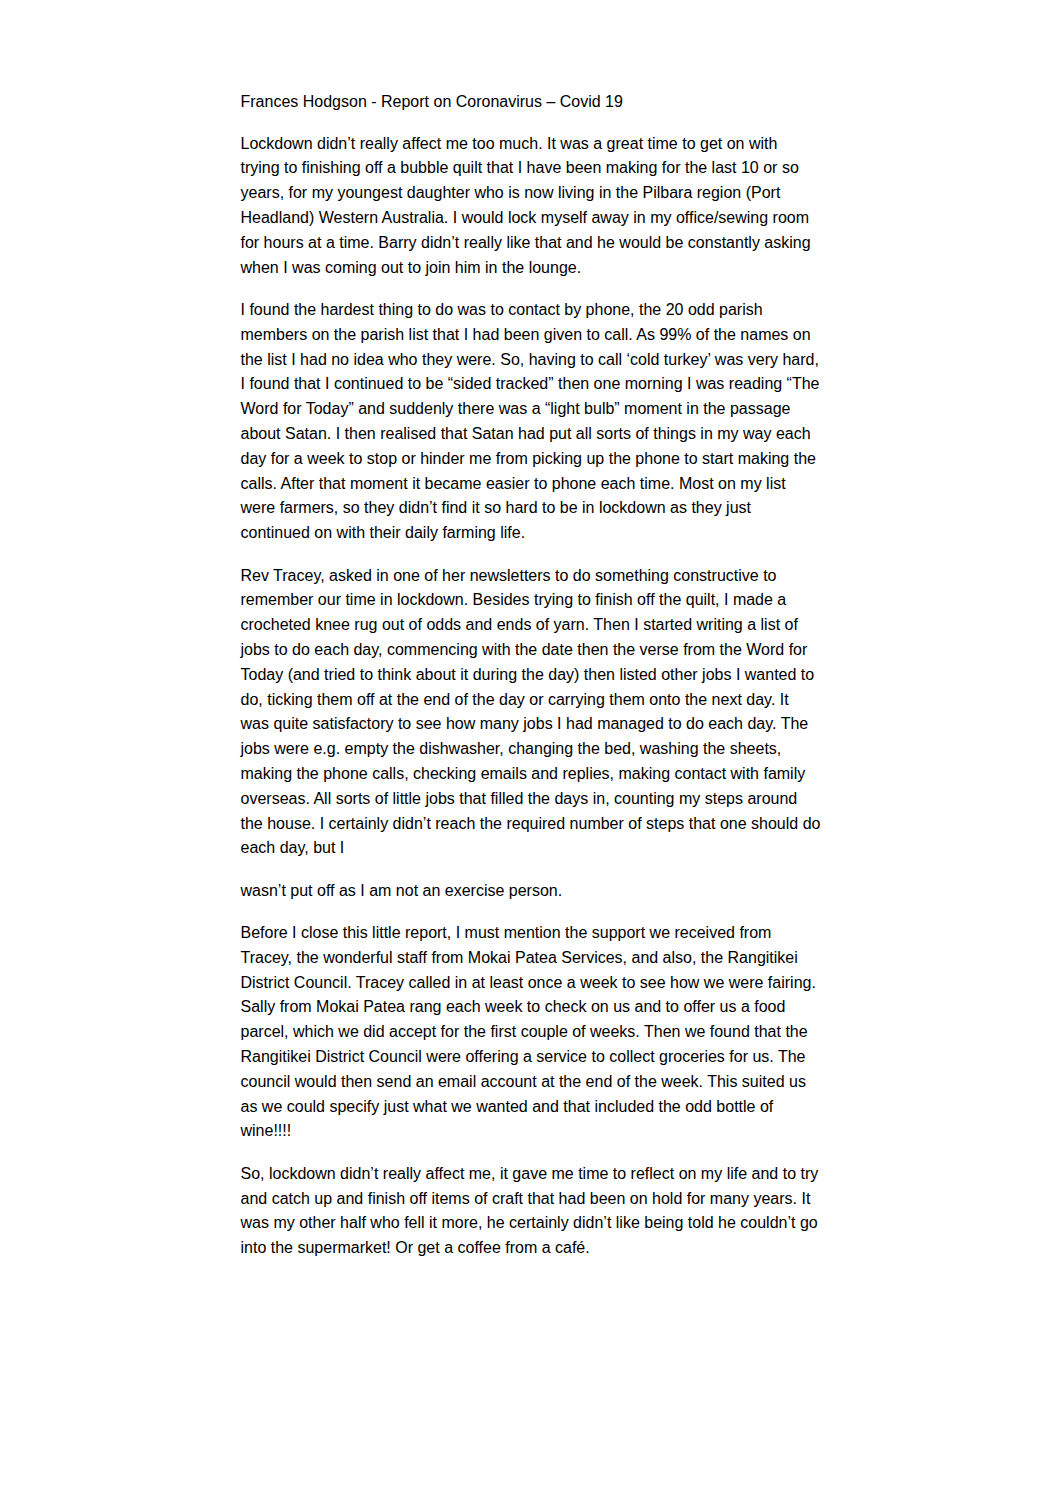Frances Hodgson - Report on Coronavirus – Covid 19
Lockdown didn’t really affect me too much. It was a great time to get on with trying to finishing off a bubble quilt that I have been making for the last 10 or so years, for my youngest daughter who is now living in the Pilbara region (Port Headland) Western Australia. I would lock myself away in my office/sewing room for hours at a time. Barry didn’t really like that and he would be constantly asking when I was coming out to join him in the lounge.
I found the hardest thing to do was to contact by phone, the 20 odd parish members on the parish list that I had been given to call. As 99% of the names on the list I had no idea who they were. So, having to call ‘cold turkey’ was very hard, I found that I continued to be “sided tracked” then one morning I was reading “The Word for Today” and suddenly there was a “light bulb” moment in the passage about Satan. I then realised that Satan had put all sorts of things in my way each day for a week to stop or hinder me from picking up the phone to start making the calls. After that moment it became easier to phone each time. Most on my list were farmers, so they didn’t find it so hard to be in lockdown as they just continued on with their daily farming life.
Rev Tracey, asked in one of her newsletters to do something constructive to remember our time in lockdown. Besides trying to finish off the quilt, I made a crocheted knee rug out of odds and ends of yarn. Then I started writing a list of jobs to do each day, commencing with the date then the verse from the Word for Today (and tried to think about it during the day) then listed other jobs I wanted to do, ticking them off at the end of the day or carrying them onto the next day. It was quite satisfactory to see how many jobs I had managed to do each day. The jobs were e.g. empty the dishwasher, changing the bed, washing the sheets, making the phone calls, checking emails and replies, making contact with family overseas. All sorts of little jobs that filled the days in, counting my steps around the house. I certainly didn’t reach the required number of steps that one should do each day, but I
wasn’t put off as I am not an exercise person.
Before I close this little report, I must mention the support we received from Tracey, the wonderful staff from Mokai Patea Services, and also, the Rangitikei District Council. Tracey called in at least once a week to see how we were fairing. Sally from Mokai Patea rang each week to check on us and to offer us a food parcel, which we did accept for the first couple of weeks. Then we found that the Rangitikei District Council were offering a service to collect groceries for us. The council would then send an email account at the end of the week. This suited us as we could specify just what we wanted and that included the odd bottle of wine!!!!
So, lockdown didn’t really affect me, it gave me time to reflect on my life and to try and catch up and finish off items of craft that had been on hold for many years. It was my other half who fell it more, he certainly didn’t like being told he couldn’t go into the supermarket! Or get a coffee from a café.